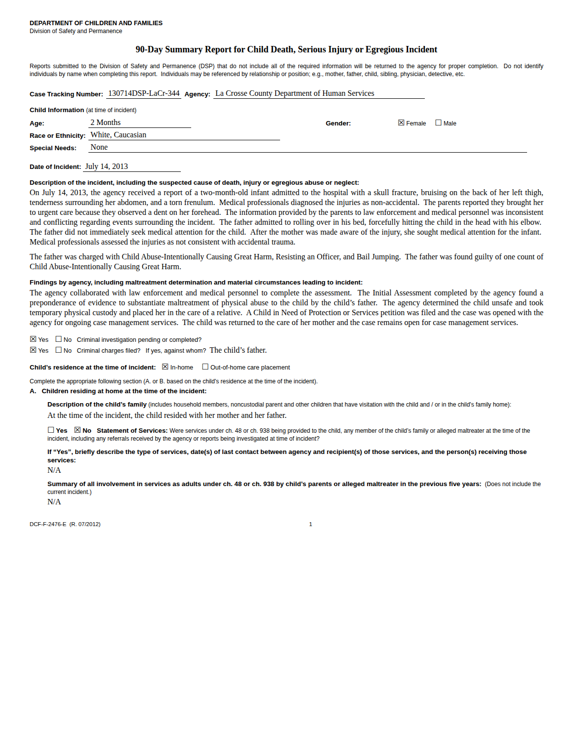DEPARTMENT OF CHILDREN AND FAMILIES
Division of Safety and Permanence
90-Day Summary Report for Child Death, Serious Injury or Egregious Incident
Reports submitted to the Division of Safety and Permanence (DSP) that do not include all of the required information will be returned to the agency for proper completion. Do not identify individuals by name when completing this report. Individuals may be referenced by relationship or position; e.g., mother, father, child, sibling, physician, detective, etc.
| Case Tracking Number: | 130714DSP-LaCr-344 | Agency: | La Crosse County Department of Human Services |
Child Information (at time of incident)
| Age: | 2 Months | Gender: | ☒ Female ☐ Male |
| Race or Ethnicity: | White, Caucasian |
| Special Needs: | None |
Date of Incident: July 14, 2013
Description of the incident, including the suspected cause of death, injury or egregious abuse or neglect:
On July 14, 2013, the agency received a report of a two-month-old infant admitted to the hospital with a skull fracture, bruising on the back of her left thigh, tenderness surrounding her abdomen, and a torn frenulum. Medical professionals diagnosed the injuries as non-accidental. The parents reported they brought her to urgent care because they observed a dent on her forehead. The information provided by the parents to law enforcement and medical personnel was inconsistent and conflicting regarding events surrounding the incident. The father admitted to rolling over in his bed, forcefully hitting the child in the head with his elbow. The father did not immediately seek medical attention for the child. After the mother was made aware of the injury, she sought medical attention for the infant. Medical professionals assessed the injuries as not consistent with accidental trauma.
The father was charged with Child Abuse-Intentionally Causing Great Harm, Resisting an Officer, and Bail Jumping. The father was found guilty of one count of Child Abuse-Intentionally Causing Great Harm.
Findings by agency, including maltreatment determination and material circumstances leading to incident:
The agency collaborated with law enforcement and medical personnel to complete the assessment. The Initial Assessment completed by the agency found a preponderance of evidence to substantiate maltreatment of physical abuse to the child by the child’s father. The agency determined the child unsafe and took temporary physical custody and placed her in the care of a relative. A Child in Need of Protection or Services petition was filed and the case was opened with the agency for ongoing case management services. The child was returned to the care of her mother and the case remains open for case management services.
☒Yes ☐No Criminal investigation pending or completed?
☒Yes ☐No Criminal charges filed? If yes, against whom? The child’s father.
Child’s residence at the time of incident: ☒In-home ☐Out-of-home care placement
Complete the appropriate following section (A. or B. based on the child's residence at the time of the incident).
A. Children residing at home at the time of the incident:
Description of the child’s family (includes household members, noncustodial parent and other children that have visitation with the child and / or in the child's family home):
At the time of the incident, the child resided with her mother and her father.
☐Yes ☒No Statement of Services: Were services under ch. 48 or ch. 938 being provided to the child, any member of the child’s family or alleged maltreater at the time of the incident, including any referrals received by the agency or reports being investigated at time of incident?
If “Yes”, briefly describe the type of services, date(s) of last contact between agency and recipient(s) of those services, and the person(s) receiving those services:
N/A
Summary of all involvement in services as adults under ch. 48 or ch. 938 by child’s parents or alleged maltreater in the previous five years: (Does not include the current incident.)
N/A
DCF-F-2476-E (R. 07/2012) 1